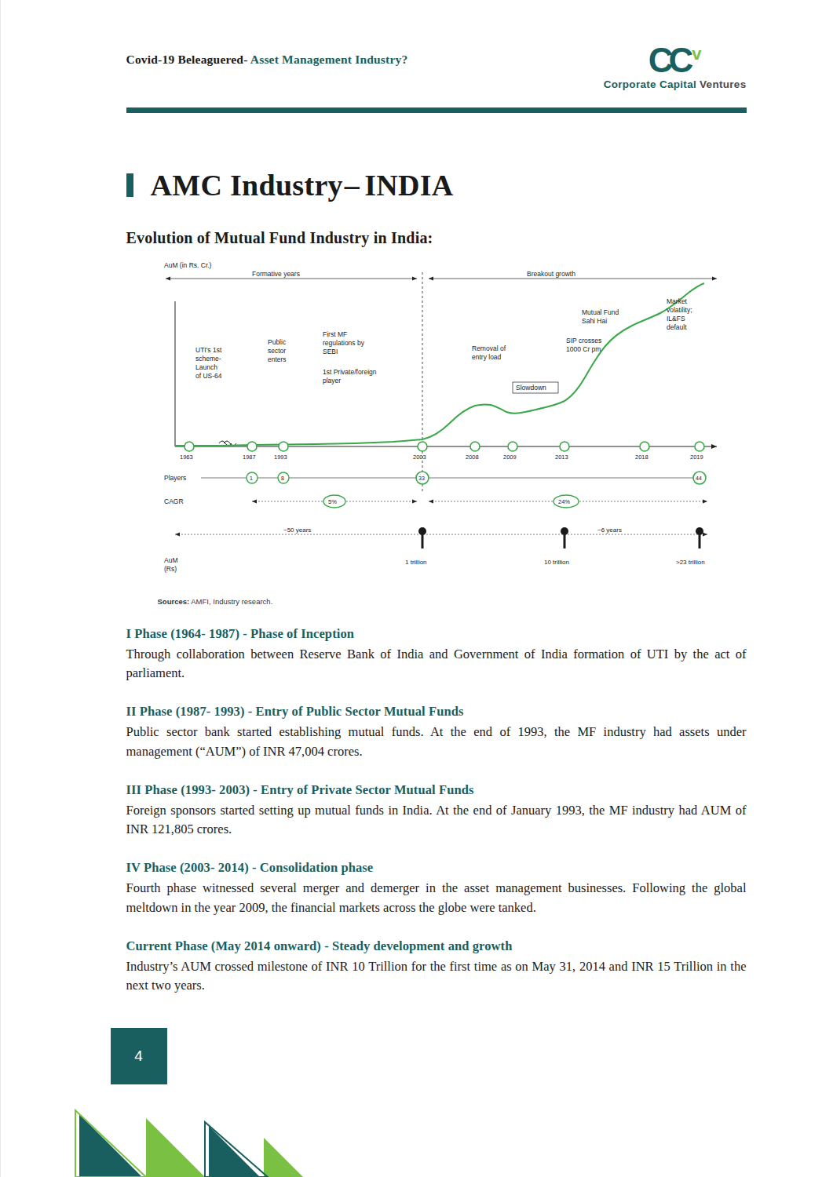Covid-19 Beleaguered- Asset Management Industry?
CCv
Corporate Capital Ventures
AMC Industry– INDIA
Evolution of Mutual Fund Industry in India:
AuM (in Rs. Cr.) Formative years Breakout growth UTI's 1st scheme- Launch of US-64 Public sector enters First MF regulations by SEBI 1st Private/foreign player Removal of entry load Slowdown Mutual Fund Sahi Hai SIP crosses 1000 Cr pm Market volatility; IL&FS default 1963 1987 1993 2003 2008 2009 2013 2018 2019 Players 1 8 33 44 CAGR 5% 24% ~50 years ~6 years AuM (Rs) 1 trillion 10 trillion >23 trillion
Sources: AMFI, Industry research.
I Phase (1964- 1987) - Phase of Inception
Through collaboration between Reserve Bank of India and Government of India formation of UTI by the act of parliament.
II Phase (1987- 1993) - Entry of Public Sector Mutual Funds
Public sector bank started establishing mutual funds. At the end of 1993, the MF industry had assets under management (“AUM”) of INR 47,004 crores.
III Phase (1993- 2003) - Entry of Private Sector Mutual Funds
Foreign sponsors started setting up mutual funds in India. At the end of January 1993, the MF industry had AUM of INR 121,805 crores.
IV Phase (2003- 2014) - Consolidation phase
Fourth phase witnessed several merger and demerger in the asset management businesses. Following the global meltdown in the year 2009, the financial markets across the globe were tanked.
Current Phase (May 2014 onward) - Steady development and growth
Industry’s AUM crossed milestone of INR 10 Trillion for the first time as on May 31, 2014 and INR 15 Trillion in the next two years.
4